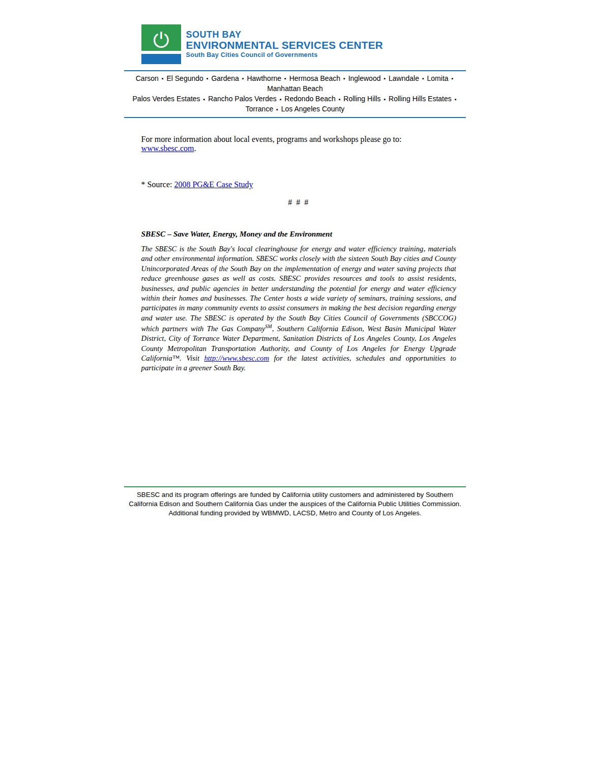⏻
SOUTH BAY
ENVIRONMENTAL SERVICES CENTER
South Bay Cities Council of Governments
Carson ▪ El Segundo ▪ Gardena ▪ Hawthorne ▪ Hermosa Beach ▪ Inglewood ▪ Lawndale ▪ Lomita ▪ Manhattan Beach
Palos Verdes Estates ▪ Rancho Palos Verdes ▪ Redondo Beach ▪ Rolling Hills ▪ Rolling Hills Estates ▪ Torrance ▪ Los Angeles County
For more information about local events, programs and workshops please go to: www.sbesc.com.
* Source: 2008 PG&E Case Study
# # #
SBESC – Save Water, Energy, Money and the Environment
The SBESC is the South Bay's local clearinghouse for energy and water efficiency training, materials and other environmental information. SBESC works closely with the sixteen South Bay cities and County Unincorporated Areas of the South Bay on the implementation of energy and water saving projects that reduce greenhouse gases as well as costs. SBESC provides resources and tools to assist residents, businesses, and public agencies in better understanding the potential for energy and water efficiency within their homes and businesses. The Center hosts a wide variety of seminars, training sessions, and participates in many community events to assist consumers in making the best decision regarding energy and water use. The SBESC is operated by the South Bay Cities Council of Governments (SBCCOG) which partners with The Gas CompanySM, Southern California Edison, West Basin Municipal Water District, City of Torrance Water Department, Sanitation Districts of Los Angeles County, Los Angeles County Metropolitan Transportation Authority, and County of Los Angeles for Energy Upgrade California™. Visit http://www.sbesc.com for the latest activities, schedules and opportunities to participate in a greener South Bay.
SBESC and its program offerings are funded by California utility customers and administered by Southern California Edison and Southern California Gas under the auspices of the California Public Utilities Commission. Additional funding provided by WBMWD, LACSD, Metro and County of Los Angeles.